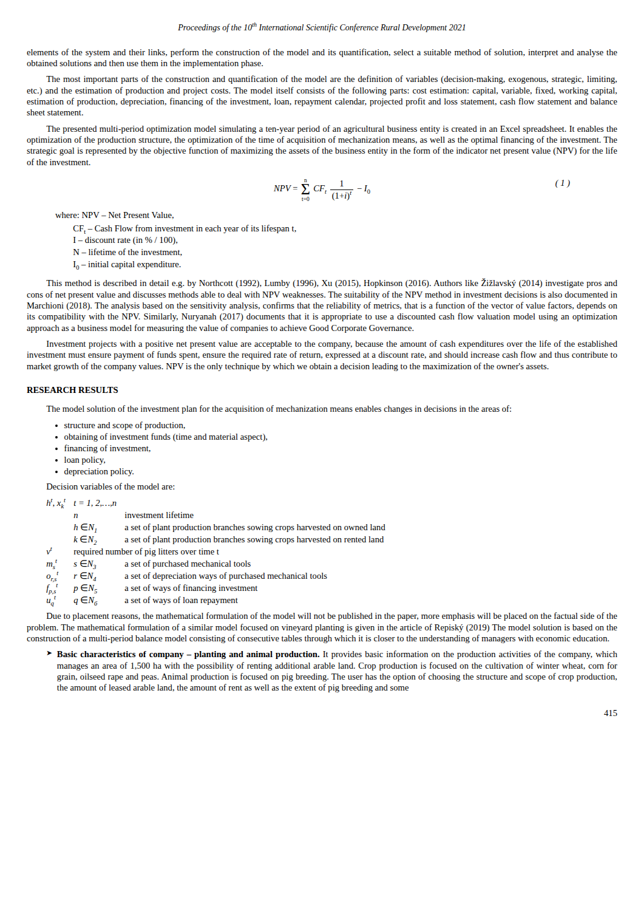Proceedings of the 10th International Scientific Conference Rural Development 2021
elements of the system and their links, perform the construction of the model and its quantification, select a suitable method of solution, interpret and analyse the obtained solutions and then use them in the implementation phase.
The most important parts of the construction and quantification of the model are the definition of variables (decision-making, exogenous, strategic, limiting, etc.) and the estimation of production and project costs. The model itself consists of the following parts: cost estimation: capital, variable, fixed, working capital, estimation of production, depreciation, financing of the investment, loan, repayment calendar, projected profit and loss statement, cash flow statement and balance sheet statement.
The presented multi-period optimization model simulating a ten-year period of an agricultural business entity is created in an Excel spreadsheet. It enables the optimization of the production structure, the optimization of the time of acquisition of mechanization means, as well as the optimal financing of the investment. The strategic goal is represented by the objective function of maximizing the assets of the business entity in the form of the indicator net present value (NPV) for the life of the investment.
NPV = nΣt=0 CFt 1(1+i)t − I0 ( 1 )
where: NPV – Net Present Value,
CFt – Cash Flow from investment in each year of its lifespan t,
I – discount rate (in % / 100),
N – lifetime of the investment,
I0 – initial capital expenditure.
This method is described in detail e.g. by Northcott (1992), Lumby (1996), Xu (2015), Hopkinson (2016). Authors like Žižlavský (2014) investigate pros and cons of net present value and discusses methods able to deal with NPV weaknesses. The suitability of the NPV method in investment decisions is also documented in Marchioni (2018). The analysis based on the sensitivity analysis, confirms that the reliability of metrics, that is a function of the vector of value factors, depends on its compatibility with the NPV. Similarly, Nuryanah (2017) documents that it is appropriate to use a discounted cash flow valuation model using an optimization approach as a business model for measuring the value of companies to achieve Good Corporate Governance.
Investment projects with a positive net present value are acceptable to the company, because the amount of cash expenditures over the life of the established investment must ensure payment of funds spent, ensure the required rate of return, expressed at a discount rate, and should increase cash flow and thus contribute to market growth of the company values. NPV is the only technique by which we obtain a decision leading to the maximization of the owner's assets.
Research results
The model solution of the investment plan for the acquisition of mechanization means enables changes in decisions in the areas of:
structure and scope of production,
obtaining of investment funds (time and material aspect),
financing of investment,
loan policy,
depreciation policy.
Decision variables of the model are:
| h t , x k t | t = 1, 2,…,n | |
| | n | investment lifetime |
| | h ∈ N 1 | a set of plant production branches sowing crops harvested on owned land |
| | k ∈ N 2 | a set of plant production branches sowing crops harvested on rented land |
| v t | required number of pig litters over time t |
| m s t | s ∈ N 3 | a set of purchased mechanical tools |
| o r,s t | r ∈ N 4 | a set of depreciation ways of purchased mechanical tools |
| f p,s t | p ∈ N 5 | a set of ways of financing investment |
| u q t | q ∈ N 6 | a set of ways of loan repayment |
Due to placement reasons, the mathematical formulation of the model will not be published in the paper, more emphasis will be placed on the factual side of the problem. The mathematical formulation of a similar model focused on vineyard planting is given in the article of Repiský (2019) The model solution is based on the construction of a multi-period balance model consisting of consecutive tables through which it is closer to the understanding of managers with economic education.
Basic characteristics of company – planting and animal production. It provides basic information on the production activities of the company, which manages an area of 1,500 ha with the possibility of renting additional arable land. Crop production is focused on the cultivation of winter wheat, corn for grain, oilseed rape and peas. Animal production is focused on pig breeding. The user has the option of choosing the structure and scope of crop production, the amount of leased arable land, the amount of rent as well as the extent of pig breeding and some
415